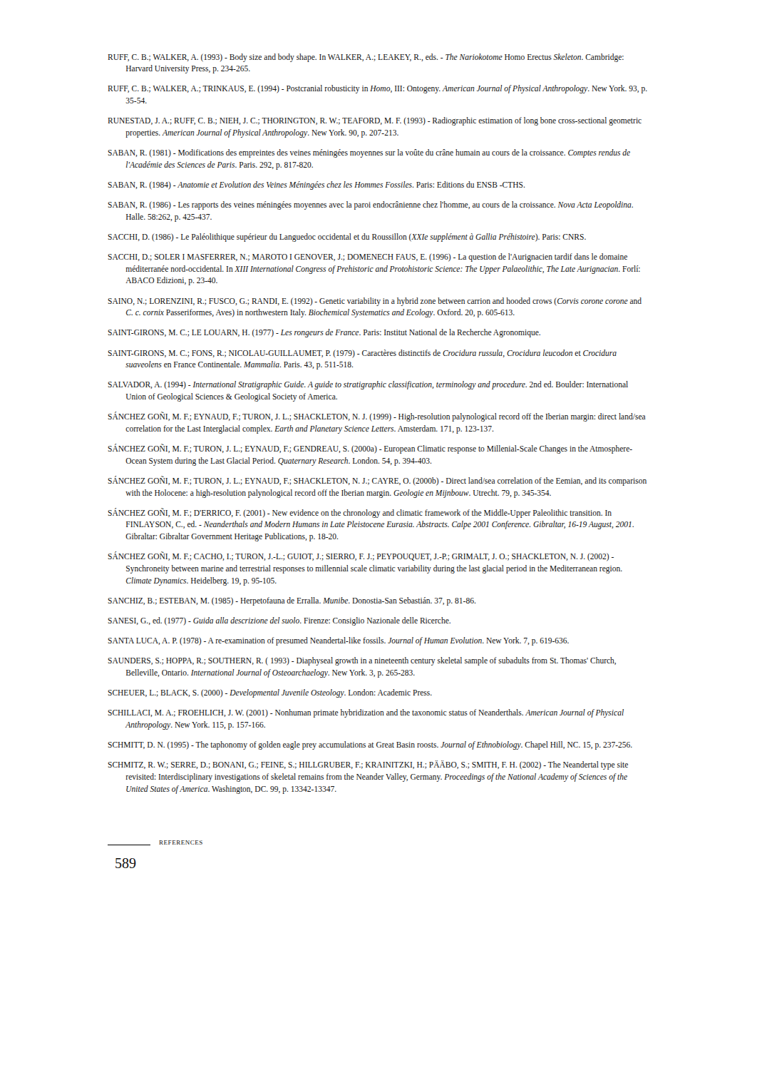RUFF, C. B.; WALKER, A. (1993) - Body size and body shape. In WALKER, A.; LEAKEY, R., eds. - The Nariokotome Homo Erectus Skeleton. Cambridge: Harvard University Press, p. 234-265.
RUFF, C. B.; WALKER, A.; TRINKAUS, E. (1994) - Postcranial robusticity in Homo, III: Ontogeny. American Journal of Physical Anthropology. New York. 93, p. 35-54.
RUNESTAD, J. A.; RUFF, C. B.; NIEH, J. C.; THORINGTON, R. W.; TEAFORD, M. F. (1993) - Radiographic estimation of long bone cross-sectional geometric properties. American Journal of Physical Anthropology. New York. 90, p. 207-213.
SABAN, R. (1981) - Modifications des empreintes des veines méningées moyennes sur la voûte du crâne humain au cours de la croissance. Comptes rendus de l'Académie des Sciences de Paris. Paris. 292, p. 817-820.
SABAN, R. (1984) - Anatomie et Evolution des Veines Méningées chez les Hommes Fossiles. Paris: Editions du ENSB -CTHS.
SABAN, R. (1986) - Les rapports des veines méningées moyennes avec la paroi endocrânienne chez l'homme, au cours de la croissance. Nova Acta Leopoldina. Halle. 58:262, p. 425-437.
SACCHI, D. (1986) - Le Paléolithique supérieur du Languedoc occidental et du Roussillon (XXIe supplément à Gallia Préhistoire). Paris: CNRS.
SACCHI, D.; SOLER I MASFERRER, N.; MAROTO I GENOVER, J.; DOMENECH FAUS, E. (1996) - La question de l'Aurignacien tardif dans le domaine méditerranée nord-occidental. In XIII International Congress of Prehistoric and Protohistoric Science: The Upper Palaeolithic, The Late Aurignacian. Forlí: ABACO Edizioni, p. 23-40.
SAINO, N.; LORENZINI, R.; FUSCO, G.; RANDI, E. (1992) - Genetic variability in a hybrid zone between carrion and hooded crows (Corvis corone corone and C. c. cornix Passeriformes, Aves) in northwestern Italy. Biochemical Systematics and Ecology. Oxford. 20, p. 605-613.
SAINT-GIRONS, M. C.; LE LOUARN, H. (1977) - Les rongeurs de France. Paris: Institut National de la Recherche Agronomique.
SAINT-GIRONS, M. C.; FONS, R.; NICOLAU-GUILLAUMET, P. (1979) - Caractères distinctifs de Crocidura russula, Crocidura leucodon et Crocidura suaveolens en France Continentale. Mammalia. Paris. 43, p. 511-518.
SALVADOR, A. (1994) - International Stratigraphic Guide. A guide to stratigraphic classification, terminology and procedure. 2nd ed. Boulder: International Union of Geological Sciences & Geological Society of America.
SÁNCHEZ GOÑI, M. F.; EYNAUD, F.; TURON, J. L.; SHACKLETON, N. J. (1999) - High-resolution palynological record off the Iberian margin: direct land/sea correlation for the Last Interglacial complex. Earth and Planetary Science Letters. Amsterdam. 171, p. 123-137.
SÁNCHEZ GOÑI, M. F.; TURON, J. L.; EYNAUD, F.; GENDREAU, S. (2000a) - European Climatic response to Millenial-Scale Changes in the Atmosphere-Ocean System during the Last Glacial Period. Quaternary Research. London. 54, p. 394-403.
SÁNCHEZ GOÑI, M. F.; TURON, J. L.; EYNAUD, F.; SHACKLETON, N. J.; CAYRE, O. (2000b) - Direct land/sea correlation of the Eemian, and its comparison with the Holocene: a high-resolution palynological record off the Iberian margin. Geologie en Mijnbouw. Utrecht. 79, p. 345-354.
SÁNCHEZ GOÑI, M. F.; D'ERRICO, F. (2001) - New evidence on the chronology and climatic framework of the Middle-Upper Paleolithic transition. In FINLAYSON, C., ed. - Neanderthals and Modern Humans in Late Pleistocene Eurasia. Abstracts. Calpe 2001 Conference. Gibraltar, 16-19 August, 2001. Gibraltar: Gibraltar Government Heritage Publications, p. 18-20.
SÁNCHEZ GOÑI, M. F.; CACHO, I.; TURON, J.-L.; GUIOT, J.; SIERRO, F. J.; PEYPOUQUET, J.-P.; GRIMALT, J. O.; SHACKLETON, N. J. (2002) - Synchroneity between marine and terrestrial responses to millennial scale climatic variability during the last glacial period in the Mediterranean region. Climate Dynamics. Heidelberg. 19, p. 95-105.
SANCHIZ, B.; ESTEBAN, M. (1985) - Herpetofauna de Erralla. Munibe. Donostia-San Sebastián. 37, p. 81-86.
SANESI, G., ed. (1977) - Guida alla descrizione del suolo. Firenze: Consiglio Nazionale delle Ricerche.
SANTA LUCA, A. P. (1978) - A re-examination of presumed Neandertal-like fossils. Journal of Human Evolution. New York. 7, p. 619-636.
SAUNDERS, S.; HOPPA, R.; SOUTHERN, R. ( 1993) - Diaphyseal growth in a nineteenth century skeletal sample of subadults from St. Thomas' Church, Belleville, Ontario. International Journal of Osteoarchaelogy. New York. 3, p. 265-283.
SCHEUER, L.; BLACK, S. (2000) - Developmental Juvenile Osteology. London: Academic Press.
SCHILLACI, M. A.; FROEHLICH, J. W. (2001) - Nonhuman primate hybridization and the taxonomic status of Neanderthals. American Journal of Physical Anthropology. New York. 115, p. 157-166.
SCHMITT, D. N. (1995) - The taphonomy of golden eagle prey accumulations at Great Basin roosts. Journal of Ethnobiology. Chapel Hill, NC. 15, p. 237-256.
SCHMITZ, R. W.; SERRE, D.; BONANI, G.; FEINE, S.; HILLGRUBER, F.; KRAINITZKI, H.; PÄÄBO, S.; SMITH, F. H. (2002) - The Neandertal type site revisited: Interdisciplinary investigations of skeletal remains from the Neander Valley, Germany. Proceedings of the National Academy of Sciences of the United States of America. Washington, DC. 99, p. 13342-13347.
REFERENCES
589